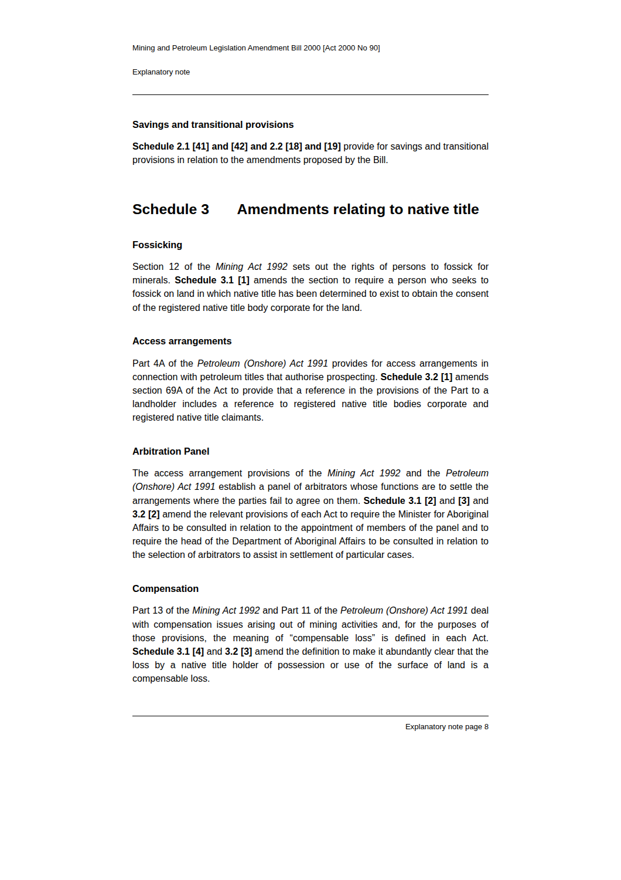Mining and Petroleum Legislation Amendment Bill 2000 [Act 2000 No 90]
Explanatory note
Savings and transitional provisions
Schedule 2.1 [41] and [42] and 2.2 [18] and [19] provide for savings and transitional provisions in relation to the amendments proposed by the Bill.
Schedule 3 Amendments relating to native title
Fossicking
Section 12 of the Mining Act 1992 sets out the rights of persons to fossick for minerals. Schedule 3.1 [1] amends the section to require a person who seeks to fossick on land in which native title has been determined to exist to obtain the consent of the registered native title body corporate for the land.
Access arrangements
Part 4A of the Petroleum (Onshore) Act 1991 provides for access arrangements in connection with petroleum titles that authorise prospecting. Schedule 3.2 [1] amends section 69A of the Act to provide that a reference in the provisions of the Part to a landholder includes a reference to registered native title bodies corporate and registered native title claimants.
Arbitration Panel
The access arrangement provisions of the Mining Act 1992 and the Petroleum (Onshore) Act 1991 establish a panel of arbitrators whose functions are to settle the arrangements where the parties fail to agree on them. Schedule 3.1 [2] and [3] and 3.2 [2] amend the relevant provisions of each Act to require the Minister for Aboriginal Affairs to be consulted in relation to the appointment of members of the panel and to require the head of the Department of Aboriginal Affairs to be consulted in relation to the selection of arbitrators to assist in settlement of particular cases.
Compensation
Part 13 of the Mining Act 1992 and Part 11 of the Petroleum (Onshore) Act 1991 deal with compensation issues arising out of mining activities and, for the purposes of those provisions, the meaning of “compensable loss” is defined in each Act. Schedule 3.1 [4] and 3.2 [3] amend the definition to make it abundantly clear that the loss by a native title holder of possession or use of the surface of land is a compensable loss.
Explanatory note page 8